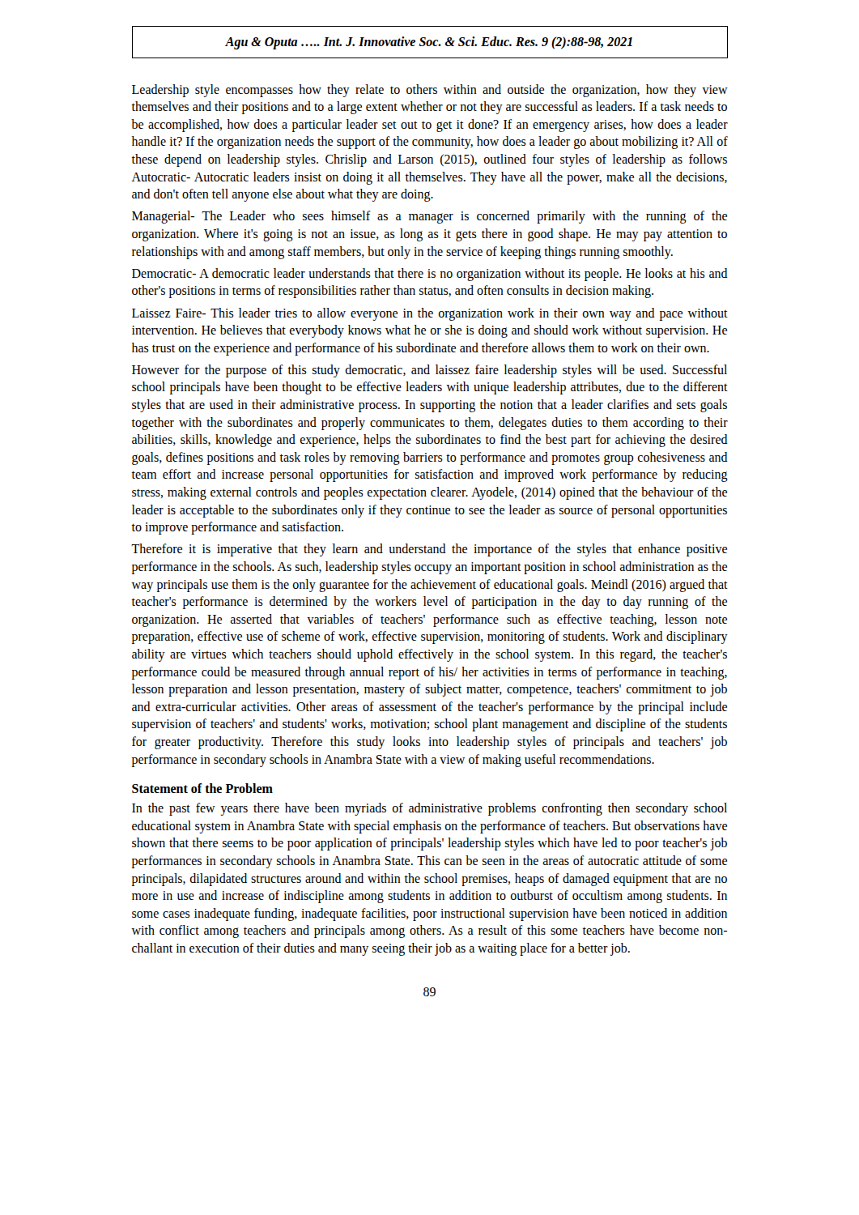Agu & Oputa ….. Int. J. Innovative Soc. & Sci. Educ. Res. 9 (2):88-98, 2021
Leadership style encompasses how they relate to others within and outside the organization, how they view themselves and their positions and to a large extent whether or not they are successful as leaders. If a task needs to be accomplished, how does a particular leader set out to get it done? If an emergency arises, how does a leader handle it? If the organization needs the support of the community, how does a leader go about mobilizing it? All of these depend on leadership styles. Chrislip and Larson (2015), outlined four styles of leadership as follows Autocratic- Autocratic leaders insist on doing it all themselves. They have all the power, make all the decisions, and don't often tell anyone else about what they are doing.
Managerial- The Leader who sees himself as a manager is concerned primarily with the running of the organization. Where it's going is not an issue, as long as it gets there in good shape. He may pay attention to relationships with and among staff members, but only in the service of keeping things running smoothly.
Democratic- A democratic leader understands that there is no organization without its people. He looks at his and other's positions in terms of responsibilities rather than status, and often consults in decision making.
Laissez Faire- This leader tries to allow everyone in the organization work in their own way and pace without intervention. He believes that everybody knows what he or she is doing and should work without supervision. He has trust on the experience and performance of his subordinate and therefore allows them to work on their own.
However for the purpose of this study democratic, and laissez faire leadership styles will be used. Successful school principals have been thought to be effective leaders with unique leadership attributes, due to the different styles that are used in their administrative process. In supporting the notion that a leader clarifies and sets goals together with the subordinates and properly communicates to them, delegates duties to them according to their abilities, skills, knowledge and experience, helps the subordinates to find the best part for achieving the desired goals, defines positions and task roles by removing barriers to performance and promotes group cohesiveness and team effort and increase personal opportunities for satisfaction and improved work performance by reducing stress, making external controls and peoples expectation clearer. Ayodele, (2014) opined that the behaviour of the leader is acceptable to the subordinates only if they continue to see the leader as source of personal opportunities to improve performance and satisfaction.
Therefore it is imperative that they learn and understand the importance of the styles that enhance positive performance in the schools. As such, leadership styles occupy an important position in school administration as the way principals use them is the only guarantee for the achievement of educational goals. Meindl (2016) argued that teacher's performance is determined by the workers level of participation in the day to day running of the organization. He asserted that variables of teachers' performance such as effective teaching, lesson note preparation, effective use of scheme of work, effective supervision, monitoring of students. Work and disciplinary ability are virtues which teachers should uphold effectively in the school system. In this regard, the teacher's performance could be measured through annual report of his/ her activities in terms of performance in teaching, lesson preparation and lesson presentation, mastery of subject matter, competence, teachers' commitment to job and extra-curricular activities. Other areas of assessment of the teacher's performance by the principal include supervision of teachers' and students' works, motivation; school plant management and discipline of the students for greater productivity. Therefore this study looks into leadership styles of principals and teachers' job performance in secondary schools in Anambra State with a view of making useful recommendations.
Statement of the Problem
In the past few years there have been myriads of administrative problems confronting then secondary school educational system in Anambra State with special emphasis on the performance of teachers. But observations have shown that there seems to be poor application of principals' leadership styles which have led to poor teacher's job performances in secondary schools in Anambra State. This can be seen in the areas of autocratic attitude of some principals, dilapidated structures around and within the school premises, heaps of damaged equipment that are no more in use and increase of indiscipline among students in addition to outburst of occultism among students. In some cases inadequate funding, inadequate facilities, poor instructional supervision have been noticed in addition with conflict among teachers and principals among others. As a result of this some teachers have become non-challant in execution of their duties and many seeing their job as a waiting place for a better job.
89